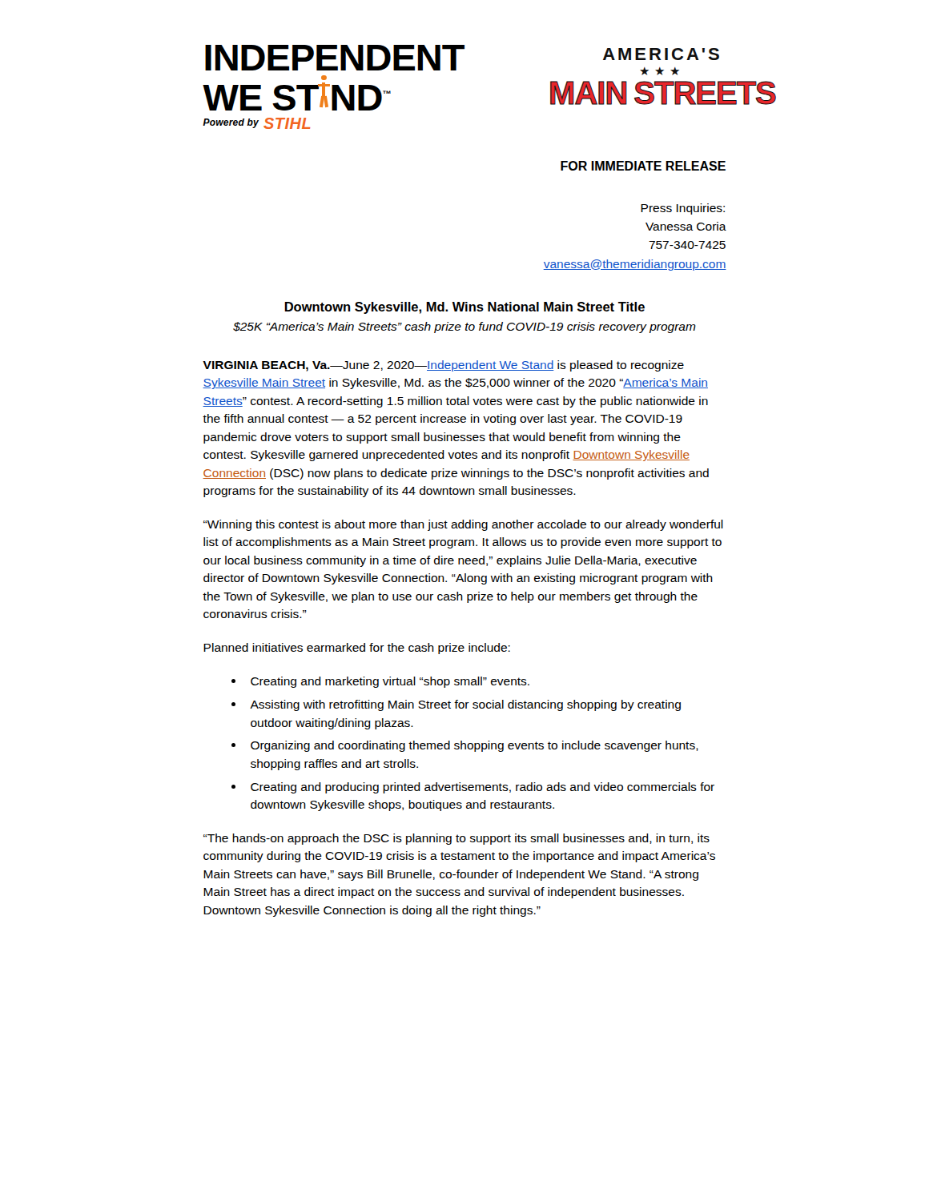INDEPENDENT
WE ST ND™
Powered by STIHL
AMERICA'S
★★★
MAIN STREETS
FOR IMMEDIATE RELEASE
Press Inquiries:
Vanessa Coria
757-340-7425
vanessa@themeridiangroup.com
Downtown Sykesville, Md. Wins National Main Street Title
$25K “America’s Main Streets” cash prize to fund COVID-19 crisis recovery program
VIRGINIA BEACH, Va.—June 2, 2020—Independent We Stand is pleased to recognize Sykesville Main Street in Sykesville, Md. as the $25,000 winner of the 2020 “America’s Main Streets” contest. A record-setting 1.5 million total votes were cast by the public nationwide in the fifth annual contest — a 52 percent increase in voting over last year. The COVID-19 pandemic drove voters to support small businesses that would benefit from winning the contest. Sykesville garnered unprecedented votes and its nonprofit Downtown Sykesville Connection (DSC) now plans to dedicate prize winnings to the DSC’s nonprofit activities and programs for the sustainability of its 44 downtown small businesses.
“Winning this contest is about more than just adding another accolade to our already wonderful list of accomplishments as a Main Street program. It allows us to provide even more support to our local business community in a time of dire need,” explains Julie Della-Maria, executive director of Downtown Sykesville Connection. “Along with an existing microgrant program with the Town of Sykesville, we plan to use our cash prize to help our members get through the coronavirus crisis.”
Planned initiatives earmarked for the cash prize include:
Creating and marketing virtual “shop small” events.
Assisting with retrofitting Main Street for social distancing shopping by creating outdoor waiting/dining plazas.
Organizing and coordinating themed shopping events to include scavenger hunts, shopping raffles and art strolls.
Creating and producing printed advertisements, radio ads and video commercials for downtown Sykesville shops, boutiques and restaurants.
“The hands-on approach the DSC is planning to support its small businesses and, in turn, its community during the COVID-19 crisis is a testament to the importance and impact America’s Main Streets can have,” says Bill Brunelle, co-founder of Independent We Stand. “A strong Main Street has a direct impact on the success and survival of independent businesses. Downtown Sykesville Connection is doing all the right things.”